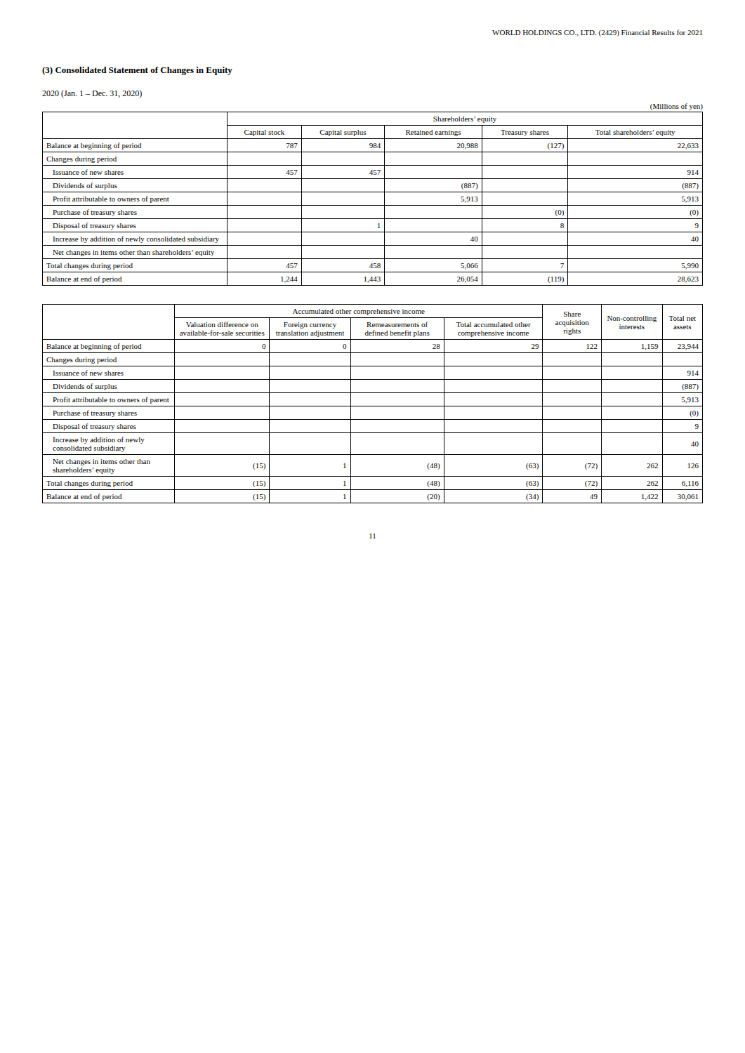WORLD HOLDINGS CO., LTD. (2429) Financial Results for 2021
(3) Consolidated Statement of Changes in Equity
2020 (Jan. 1 – Dec. 31, 2020)
(Millions of yen)
| | Shareholders’ equity |
| --- | --- |
| Capital stock | Capital surplus | Retained earnings | Treasury shares | Total shareholders’ equity |
| Balance at beginning of period | 787 | 984 | 20,988 | (127) | 22,633 |
| Changes during period | | | | | |
| Issuance of new shares | 457 | 457 | | | 914 |
| Dividends of surplus | | | (887) | | (887) |
| Profit attributable to owners of parent | | | 5,913 | | 5,913 |
| Purchase of treasury shares | | | | (0) | (0) |
| Disposal of treasury shares | | 1 | | 8 | 9 |
| Increase by addition of newly consolidated subsidiary | | | 40 | | 40 |
| Net changes in items other than shareholders’ equity | | | | | |
| Total changes during period | 457 | 458 | 5,066 | 7 | 5,990 |
| Balance at end of period | 1,244 | 1,443 | 26,054 | (119) | 28,623 |
| | Accumulated other comprehensive income | Share acquisition rights | Non-controlling interests | Total net assets |
| --- | --- | --- | --- | --- |
| Valuation difference on available-for-sale securities | Foreign currency translation adjustment | Remeasurements of defined benefit plans | Total accumulated other comprehensive income |
| Balance at beginning of period | 0 | 0 | 28 | 29 | 122 | 1,159 | 23,944 |
| Changes during period | | | | | | | |
| Issuance of new shares | | | | | | | 914 |
| Dividends of surplus | | | | | | | (887) |
| Profit attributable to owners of parent | | | | | | | 5,913 |
| Purchase of treasury shares | | | | | | | (0) |
| Disposal of treasury shares | | | | | | | 9 |
| Increase by addition of newly consolidated subsidiary | | | | | | | 40 |
| Net changes in items other than shareholders’ equity | (15) | 1 | (48) | (63) | (72) | 262 | 126 |
| Total changes during period | (15) | 1 | (48) | (63) | (72) | 262 | 6,116 |
| Balance at end of period | (15) | 1 | (20) | (34) | 49 | 1,422 | 30,061 |
11